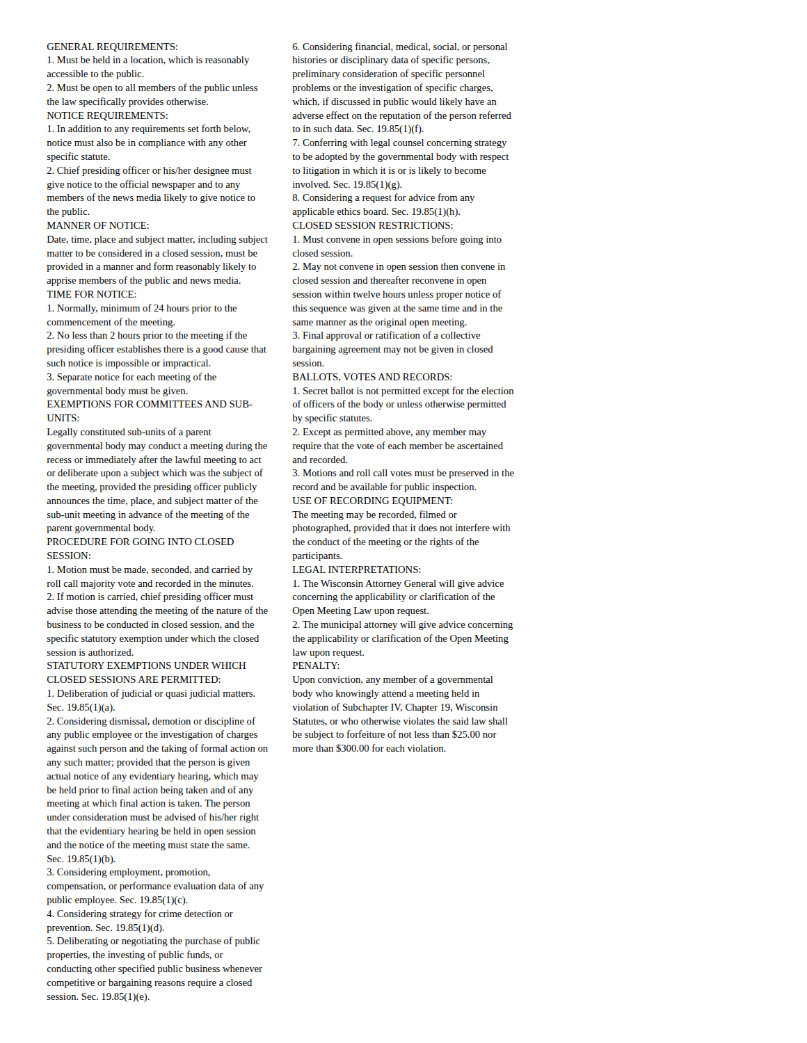GENERAL REQUIREMENTS:
1. Must be held in a location, which is reasonably accessible to the public.
2. Must be open to all members of the public unless the law specifically provides otherwise.
NOTICE REQUIREMENTS:
1. In addition to any requirements set forth below, notice must also be in compliance with any other specific statute.
2. Chief presiding officer or his/her designee must give notice to the official newspaper and to any members of the news media likely to give notice to the public.
MANNER OF NOTICE:
Date, time, place and subject matter, including subject matter to be considered in a closed session, must be provided in a manner and form reasonably likely to apprise members of the public and news media.
TIME FOR NOTICE:
1. Normally, minimum of 24 hours prior to the commencement of the meeting.
2. No less than 2 hours prior to the meeting if the presiding officer establishes there is a good cause that such notice is impossible or impractical.
3. Separate notice for each meeting of the governmental body must be given.
EXEMPTIONS FOR COMMITTEES AND SUB-UNITS:
Legally constituted sub-units of a parent governmental body may conduct a meeting during the recess or immediately after the lawful meeting to act or deliberate upon a subject which was the subject of the meeting, provided the presiding officer publicly announces the time, place, and subject matter of the sub-unit meeting in advance of the meeting of the parent governmental body.
PROCEDURE FOR GOING INTO CLOSED SESSION:
1. Motion must be made, seconded, and carried by roll call majority vote and recorded in the minutes.
2. If motion is carried, chief presiding officer must advise those attending the meeting of the nature of the business to be conducted in closed session, and the specific statutory exemption under which the closed session is authorized.
STATUTORY EXEMPTIONS UNDER WHICH CLOSED SESSIONS ARE PERMITTED:
1. Deliberation of judicial or quasi judicial matters. Sec. 19.85(1)(a).
2. Considering dismissal, demotion or discipline of any public employee or the investigation of charges against such person and the taking of formal action on any such matter; provided that the person is given actual notice of any evidentiary hearing, which may be held prior to final action being taken and of any meeting at which final action is taken. The person under consideration must be advised of his/her right that the evidentiary hearing be held in open session and the notice of the meeting must state the same. Sec. 19.85(1)(b).
3. Considering employment, promotion, compensation, or performance evaluation data of any public employee. Sec. 19.85(1)(c).
4. Considering strategy for crime detection or prevention. Sec. 19.85(1)(d).
5. Deliberating or negotiating the purchase of public properties, the investing of public funds, or conducting other specified public business whenever competitive or bargaining reasons require a closed session. Sec. 19.85(1)(e).
6. Considering financial, medical, social, or personal histories or disciplinary data of specific persons, preliminary consideration of specific personnel problems or the investigation of specific charges, which, if discussed in public would likely have an adverse effect on the reputation of the person referred to in such data. Sec. 19.85(1)(f).
7. Conferring with legal counsel concerning strategy to be adopted by the governmental body with respect to litigation in which it is or is likely to become involved. Sec. 19.85(1)(g).
8. Considering a request for advice from any applicable ethics board. Sec. 19.85(1)(h).
CLOSED SESSION RESTRICTIONS:
1. Must convene in open sessions before going into closed session.
2. May not convene in open session then convene in closed session and thereafter reconvene in open session within twelve hours unless proper notice of this sequence was given at the same time and in the same manner as the original open meeting.
3. Final approval or ratification of a collective bargaining agreement may not be given in closed session.
BALLOTS, VOTES AND RECORDS:
1. Secret ballot is not permitted except for the election of officers of the body or unless otherwise permitted by specific statutes.
2. Except as permitted above, any member may require that the vote of each member be ascertained and recorded.
3. Motions and roll call votes must be preserved in the record and be available for public inspection.
USE OF RECORDING EQUIPMENT:
The meeting may be recorded, filmed or photographed, provided that it does not interfere with the conduct of the meeting or the rights of the participants.
LEGAL INTERPRETATIONS:
1. The Wisconsin Attorney General will give advice concerning the applicability or clarification of the Open Meeting Law upon request.
2. The municipal attorney will give advice concerning the applicability or clarification of the Open Meeting law upon request.
PENALTY:
Upon conviction, any member of a governmental body who knowingly attend a meeting held in violation of Subchapter IV, Chapter 19, Wisconsin Statutes, or who otherwise violates the said law shall be subject to forfeiture of not less than $25.00 nor more than $300.00 for each violation.